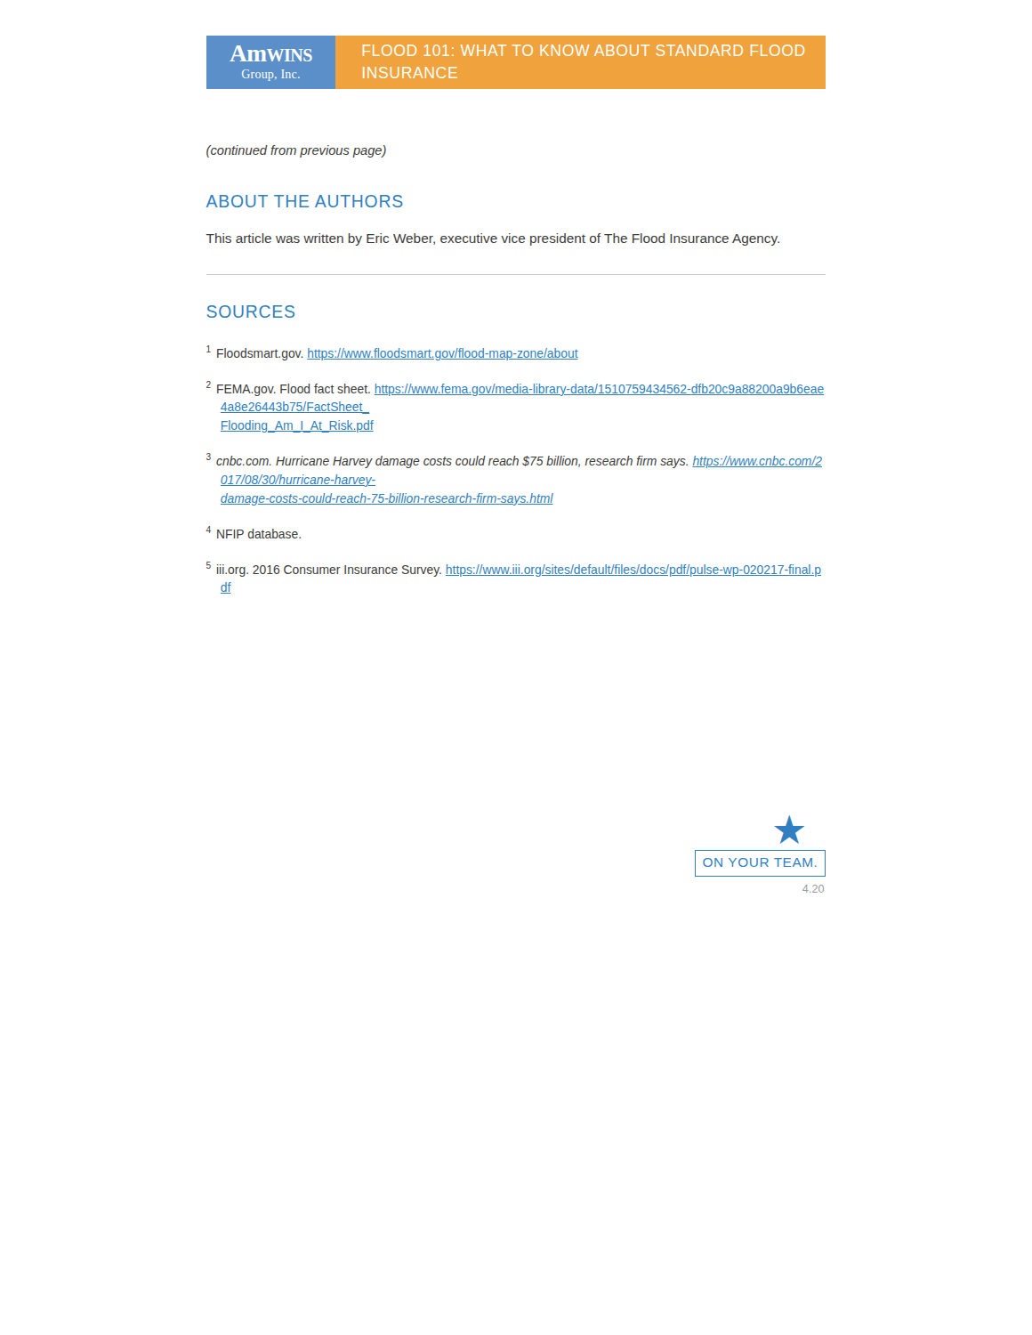AmWINS
Group, Inc.
FLOOD 101: WHAT TO KNOW ABOUT STANDARD FLOOD INSURANCE
(continued from previous page)
ABOUT THE AUTHORS
This article was written by Eric Weber, executive vice president of The Flood Insurance Agency.
SOURCES
1 Floodsmart.gov. https://www.floodsmart.gov/flood-map-zone/about
2 FEMA.gov. Flood fact sheet. https://www.fema.gov/media-library-data/1510759434562-dfb20c9a88200a9b6eae4a8e26443b75/FactSheet_
Flooding_Am_I_At_Risk.pdf
3 cnbc.com. Hurricane Harvey damage costs could reach $75 billion, research firm says. https://www.cnbc.com/2017/08/30/hurricane-harvey-
damage-costs-could-reach-75-billion-research-firm-says.html
4 NFIP database.
5 iii.org. 2016 Consumer Insurance Survey. https://www.iii.org/sites/default/files/docs/pdf/pulse-wp-020217-final.pdf
★
ON YOUR TEAM.
4.20